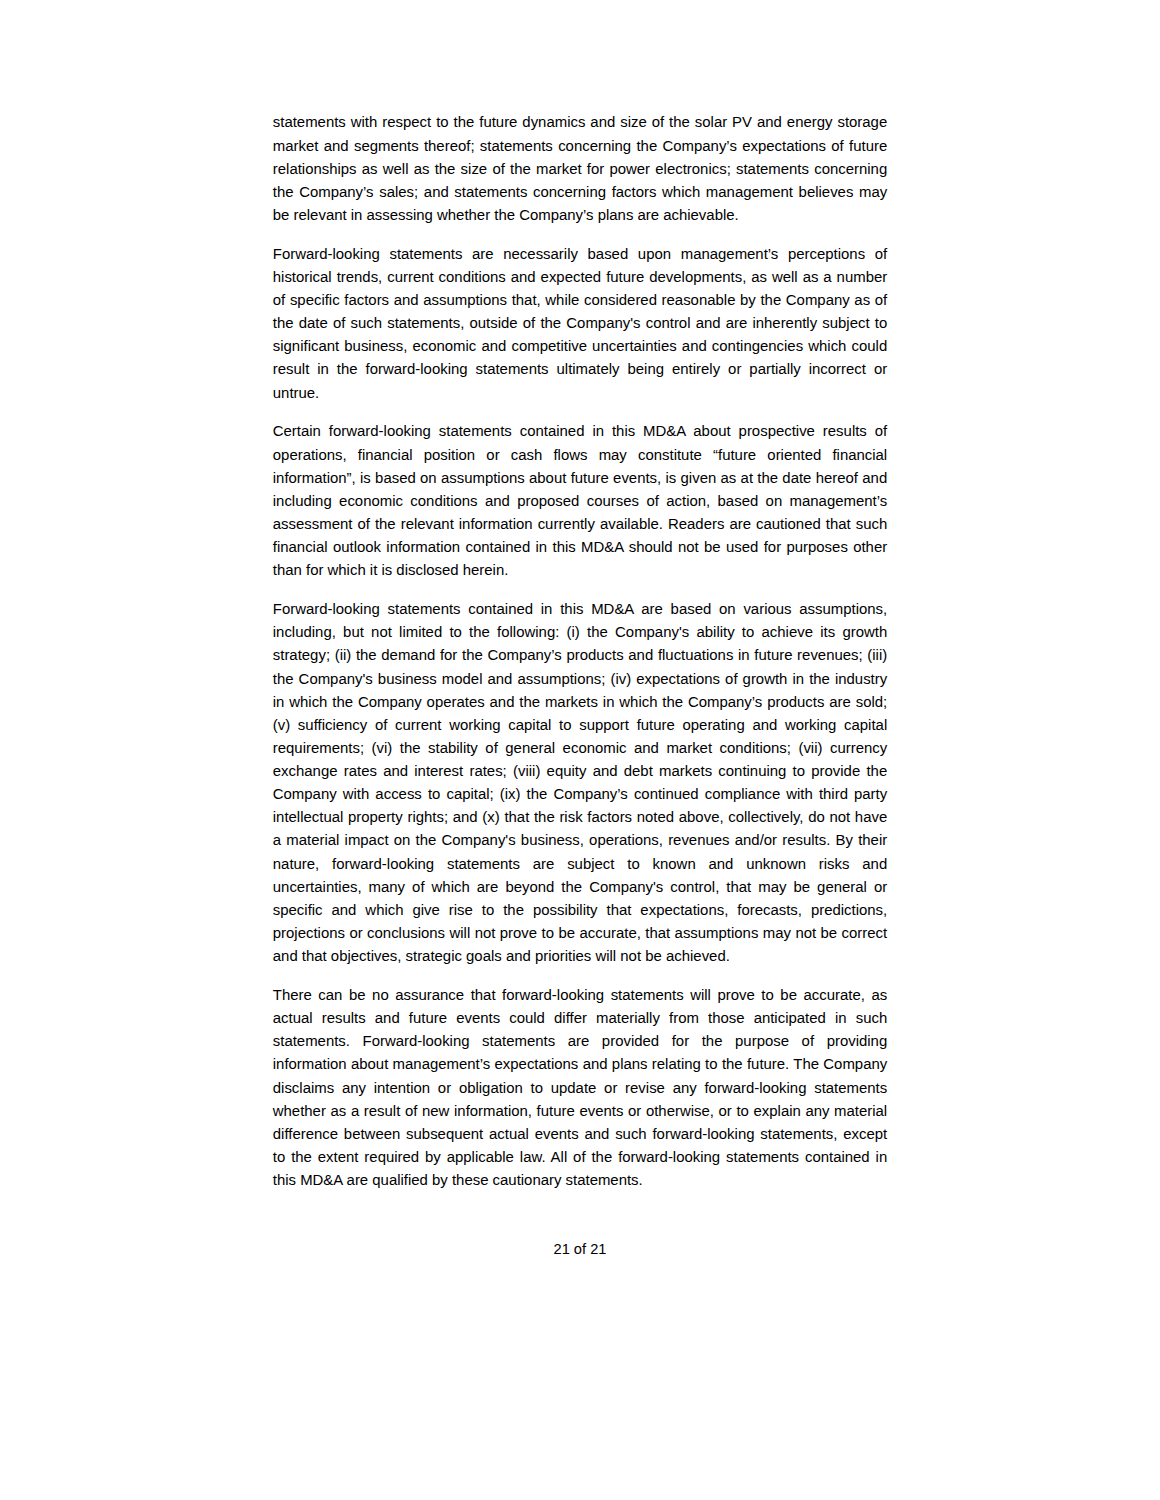statements with respect to the future dynamics and size of the solar PV and energy storage market and segments thereof; statements concerning the Company’s expectations of future relationships as well as the size of the market for power electronics; statements concerning the Company’s sales; and statements concerning factors which management believes may be relevant in assessing whether the Company’s plans are achievable.
Forward-looking statements are necessarily based upon management’s perceptions of historical trends, current conditions and expected future developments, as well as a number of specific factors and assumptions that, while considered reasonable by the Company as of the date of such statements, outside of the Company's control and are inherently subject to significant business, economic and competitive uncertainties and contingencies which could result in the forward-looking statements ultimately being entirely or partially incorrect or untrue.
Certain forward-looking statements contained in this MD&A about prospective results of operations, financial position or cash flows may constitute “future oriented financial information”, is based on assumptions about future events, is given as at the date hereof and including economic conditions and proposed courses of action, based on management’s assessment of the relevant information currently available. Readers are cautioned that such financial outlook information contained in this MD&A should not be used for purposes other than for which it is disclosed herein.
Forward-looking statements contained in this MD&A are based on various assumptions, including, but not limited to the following: (i) the Company's ability to achieve its growth strategy; (ii) the demand for the Company’s products and fluctuations in future revenues; (iii) the Company's business model and assumptions; (iv) expectations of growth in the industry in which the Company operates and the markets in which the Company’s products are sold; (v) sufficiency of current working capital to support future operating and working capital requirements; (vi) the stability of general economic and market conditions; (vii) currency exchange rates and interest rates; (viii) equity and debt markets continuing to provide the Company with access to capital; (ix) the Company’s continued compliance with third party intellectual property rights; and (x) that the risk factors noted above, collectively, do not have a material impact on the Company's business, operations, revenues and/or results. By their nature, forward-looking statements are subject to known and unknown risks and uncertainties, many of which are beyond the Company's control, that may be general or specific and which give rise to the possibility that expectations, forecasts, predictions, projections or conclusions will not prove to be accurate, that assumptions may not be correct and that objectives, strategic goals and priorities will not be achieved.
There can be no assurance that forward-looking statements will prove to be accurate, as actual results and future events could differ materially from those anticipated in such statements. Forward-looking statements are provided for the purpose of providing information about management’s expectations and plans relating to the future. The Company disclaims any intention or obligation to update or revise any forward-looking statements whether as a result of new information, future events or otherwise, or to explain any material difference between subsequent actual events and such forward-looking statements, except to the extent required by applicable law. All of the forward-looking statements contained in this MD&A are qualified by these cautionary statements.
21 of 21